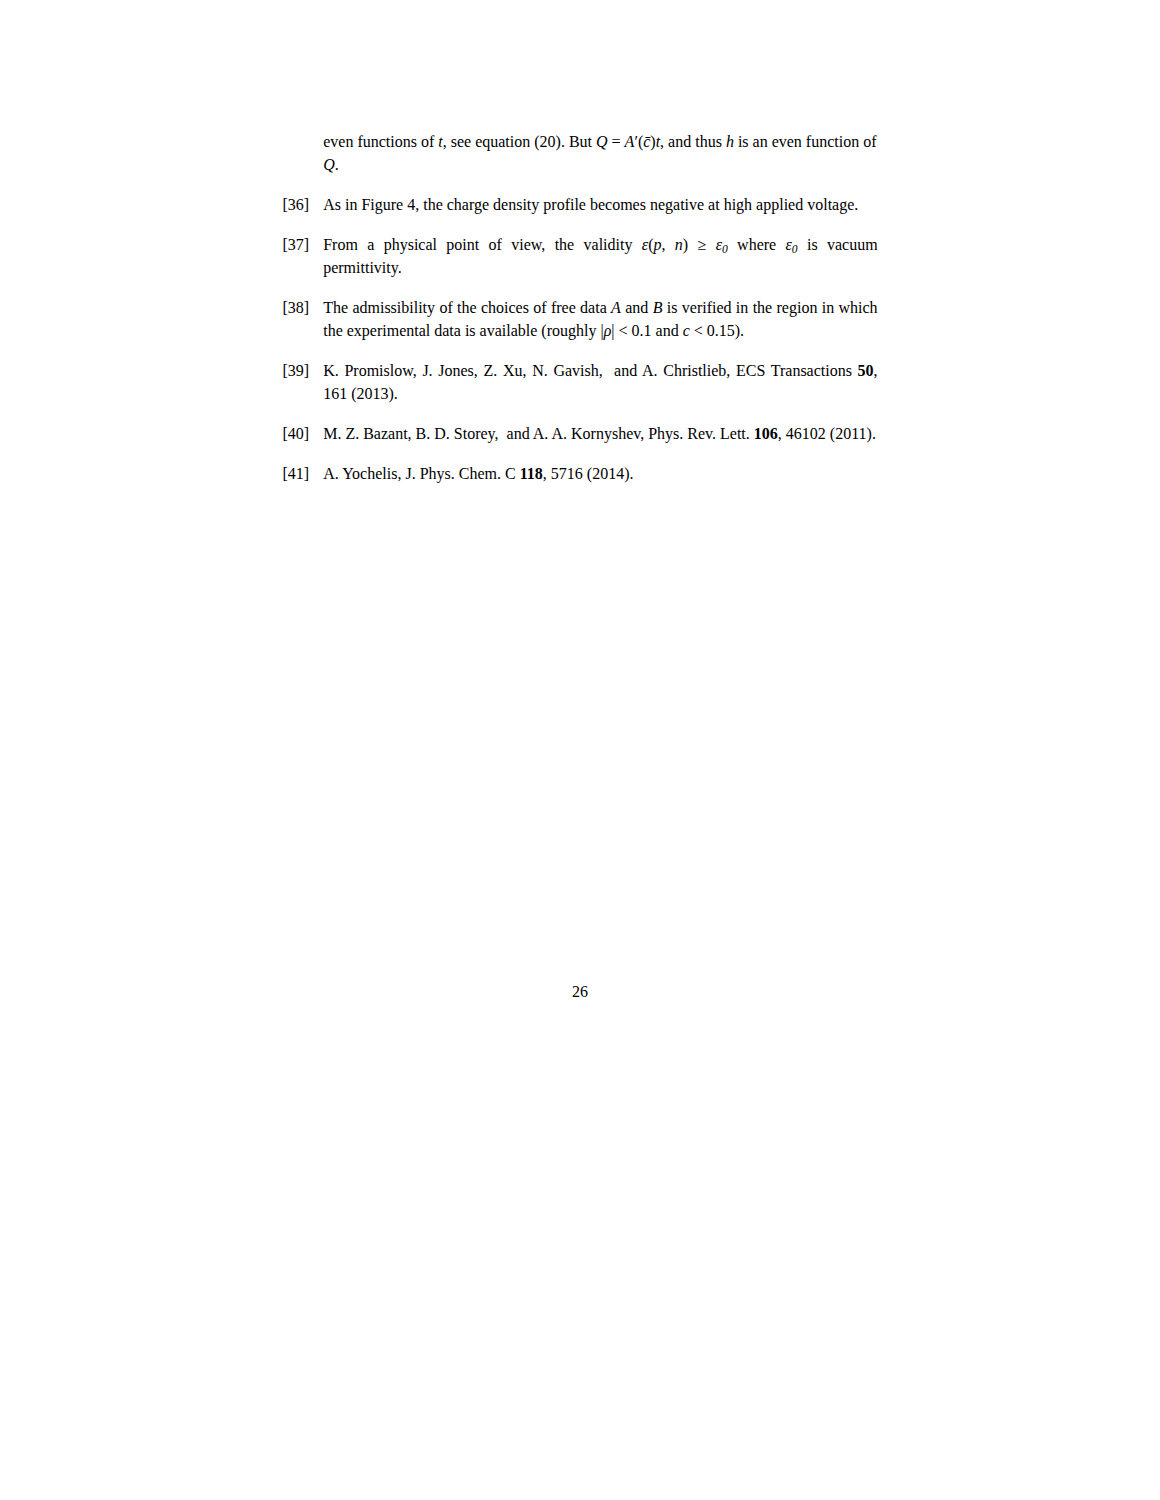even functions of t, see equation (20). But Q = A′(c̄)t, and thus h is an even function of Q.
[36] As in Figure 4, the charge density profile becomes negative at high applied voltage.
[37] From a physical point of view, the validity ε(p, n) ≥ ε0 where ε0 is vacuum permittivity.
[38] The admissibility of the choices of free data A and B is verified in the region in which the experimental data is available (roughly |ρ| < 0.1 and c < 0.15).
[39] K. Promislow, J. Jones, Z. Xu, N. Gavish, and A. Christlieb, ECS Transactions 50, 161 (2013).
[40] M. Z. Bazant, B. D. Storey, and A. A. Kornyshev, Phys. Rev. Lett. 106, 46102 (2011).
[41] A. Yochelis, J. Phys. Chem. C 118, 5716 (2014).
26